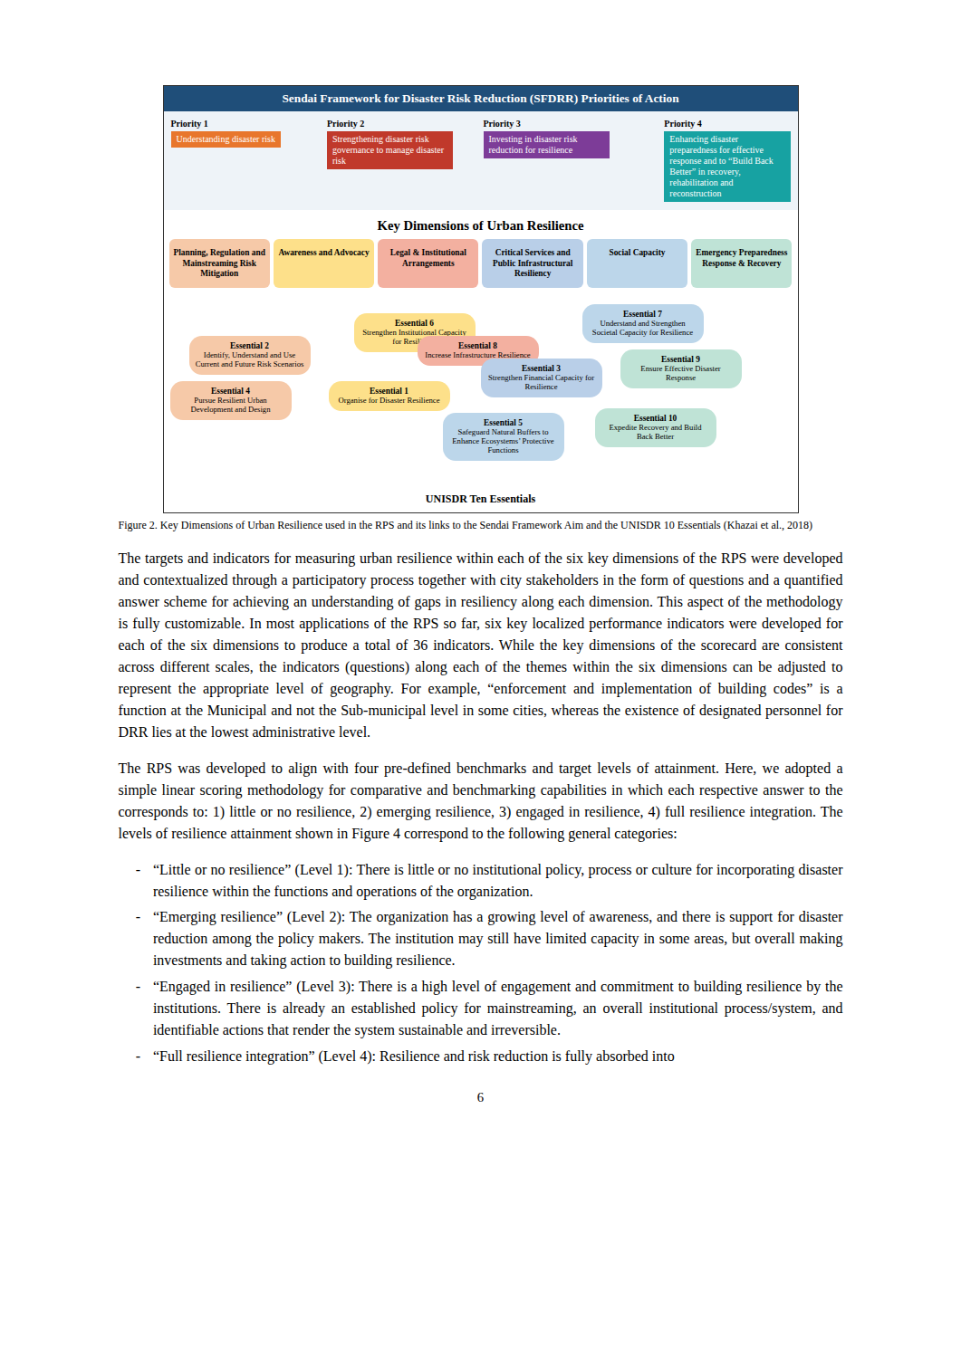Sendai Framework for Disaster Risk Reduction (SFDRR) Priorities of Action
Priority 1 Understanding disaster risk
Priority 2 Strengthening disaster risk governance to manage disaster risk
Priority 3 Investing in disaster risk reduction for resilience
Priority 4 Enhancing disaster preparedness for effective response and to “Build Back Better” in recovery, rehabilitation and reconstruction
Key Dimensions of Urban Resilience
Planning, Regulation and Mainstreaming Risk Mitigation
Awareness and Advocacy
Legal & Institutional Arrangements
Critical Services and Public Infrastructural Resiliency
Social Capacity
Emergency Preparedness Response & Recovery
Essential 7 Understand and Strengthen Societal Capacity for Resilience
Essential 6 Strengthen Institutional Capacity for Resilience
Essential 2 Identify, Understand and Use Current and Future Risk Scenarios
Essential 8 Increase Infrastructure Resilience
Essential 3 Strengthen Financial Capacity for Resilience
Essential 9 Ensure Effective Disaster Response
Essential 1 Organise for Disaster Resilience
Essential 4 Pursue Resilient Urban Development and Design
Essential 5 Safeguard Natural Buffers to Enhance Ecosystems’ Protective Functions
Essential 10 Expedite Recovery and Build Back Better
UNISDR Ten Essentials
Figure 2. Key Dimensions of Urban Resilience used in the RPS and its links to the Sendai Framework Aim and the UNISDR 10 Essentials (Khazai et al., 2018)
The targets and indicators for measuring urban resilience within each of the six key dimensions of the RPS were developed and contextualized through a participatory process together with city stakeholders in the form of questions and a quantified answer scheme for achieving an understanding of gaps in resiliency along each dimension. This aspect of the methodology is fully customizable. In most applications of the RPS so far, six key localized performance indicators were developed for each of the six dimensions to produce a total of 36 indicators. While the key dimensions of the scorecard are consistent across different scales, the indicators (questions) along each of the themes within the six dimensions can be adjusted to represent the appropriate level of geography. For example, “enforcement and implementation of building codes” is a function at the Municipal and not the Sub-municipal level in some cities, whereas the existence of designated personnel for DRR lies at the lowest administrative level.
The RPS was developed to align with four pre-defined benchmarks and target levels of attainment. Here, we adopted a simple linear scoring methodology for comparative and benchmarking capabilities in which each respective answer to the corresponds to: 1) little or no resilience, 2) emerging resilience, 3) engaged in resilience, 4) full resilience integration. The levels of resilience attainment shown in Figure 4 correspond to the following general categories:
“Little or no resilience” (Level 1): There is little or no institutional policy, process or culture for incorporating disaster resilience within the functions and operations of the organization.
“Emerging resilience” (Level 2): The organization has a growing level of awareness, and there is support for disaster reduction among the policy makers. The institution may still have limited capacity in some areas, but overall making investments and taking action to building resilience.
“Engaged in resilience” (Level 3): There is a high level of engagement and commitment to building resilience by the institutions. There is already an established policy for mainstreaming, an overall institutional process/system, and identifiable actions that render the system sustainable and irreversible.
“Full resilience integration” (Level 4): Resilience and risk reduction is fully absorbed into
6